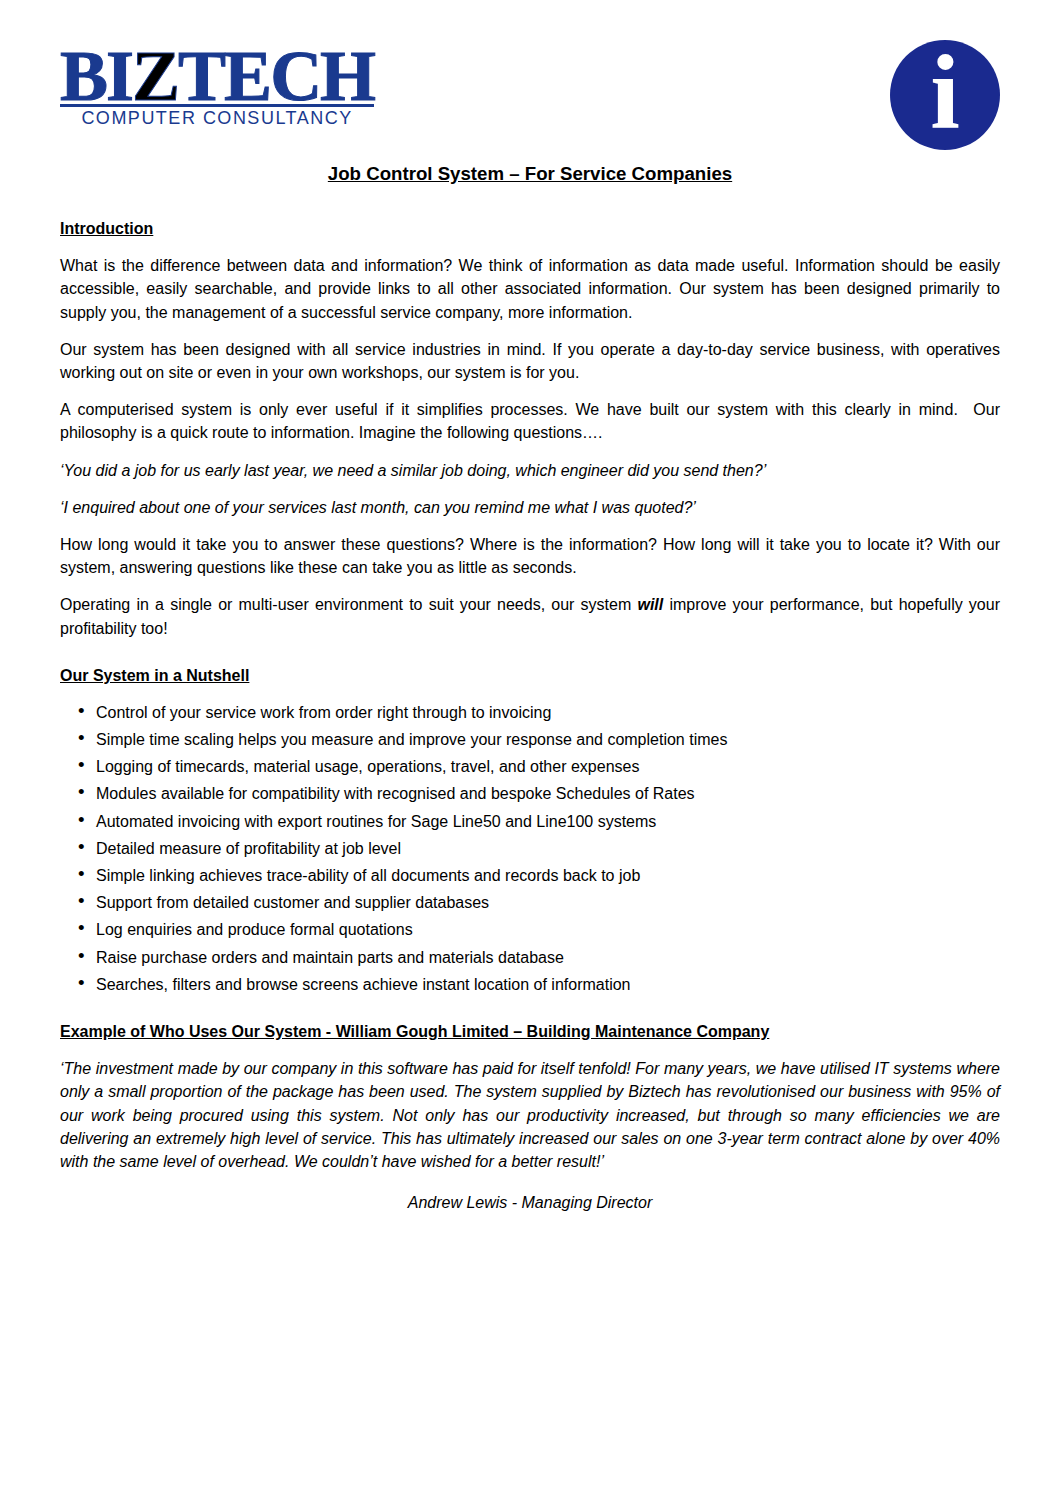BIZTECH
COMPUTER CONSULTANCY
i
Job Control System – For Service Companies
Introduction
What is the difference between data and information? We think of information as data made useful. Information should be easily accessible, easily searchable, and provide links to all other associated information. Our system has been designed primarily to supply you, the management of a successful service company, more information.
Our system has been designed with all service industries in mind. If you operate a day-to-day service business, with operatives working out on site or even in your own workshops, our system is for you.
A computerised system is only ever useful if it simplifies processes. We have built our system with this clearly in mind. Our philosophy is a quick route to information. Imagine the following questions….
‘You did a job for us early last year, we need a similar job doing, which engineer did you send then?’
‘I enquired about one of your services last month, can you remind me what I was quoted?’
How long would it take you to answer these questions? Where is the information? How long will it take you to locate it? With our system, answering questions like these can take you as little as seconds.
Operating in a single or multi-user environment to suit your needs, our system will improve your performance, but hopefully your profitability too!
Our System in a Nutshell
Control of your service work from order right through to invoicing
Simple time scaling helps you measure and improve your response and completion times
Logging of timecards, material usage, operations, travel, and other expenses
Modules available for compatibility with recognised and bespoke Schedules of Rates
Automated invoicing with export routines for Sage Line50 and Line100 systems
Detailed measure of profitability at job level
Simple linking achieves trace-ability of all documents and records back to job
Support from detailed customer and supplier databases
Log enquiries and produce formal quotations
Raise purchase orders and maintain parts and materials database
Searches, filters and browse screens achieve instant location of information
Example of Who Uses Our System - William Gough Limited – Building Maintenance Company
‘The investment made by our company in this software has paid for itself tenfold! For many years, we have utilised IT systems where only a small proportion of the package has been used. The system supplied by Biztech has revolutionised our business with 95% of our work being procured using this system. Not only has our productivity increased, but through so many efficiencies we are delivering an extremely high level of service. This has ultimately increased our sales on one 3-year term contract alone by over 40% with the same level of overhead. We couldn’t have wished for a better result!’
Andrew Lewis - Managing Director